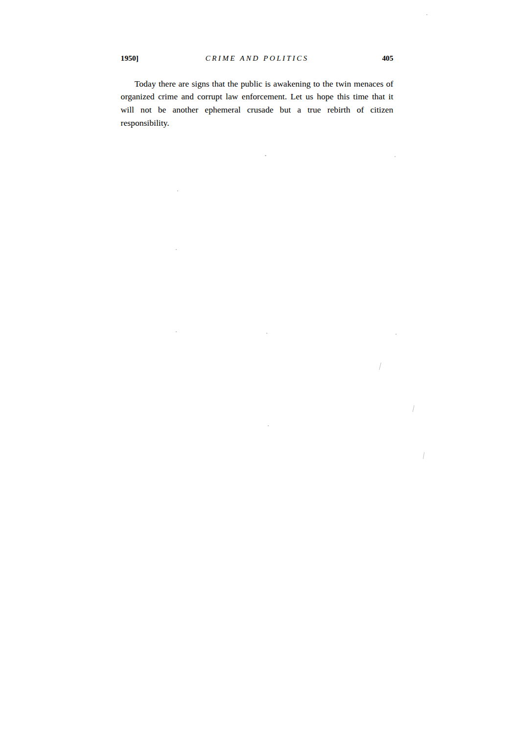1950] CRIME AND POLITICS 405
Today there are signs that the public is awakening to the twin menaces of organized crime and corrupt law enforcement. Let us hope this time that it will not be another ephemeral crusade but a true rebirth of citizen responsibility.